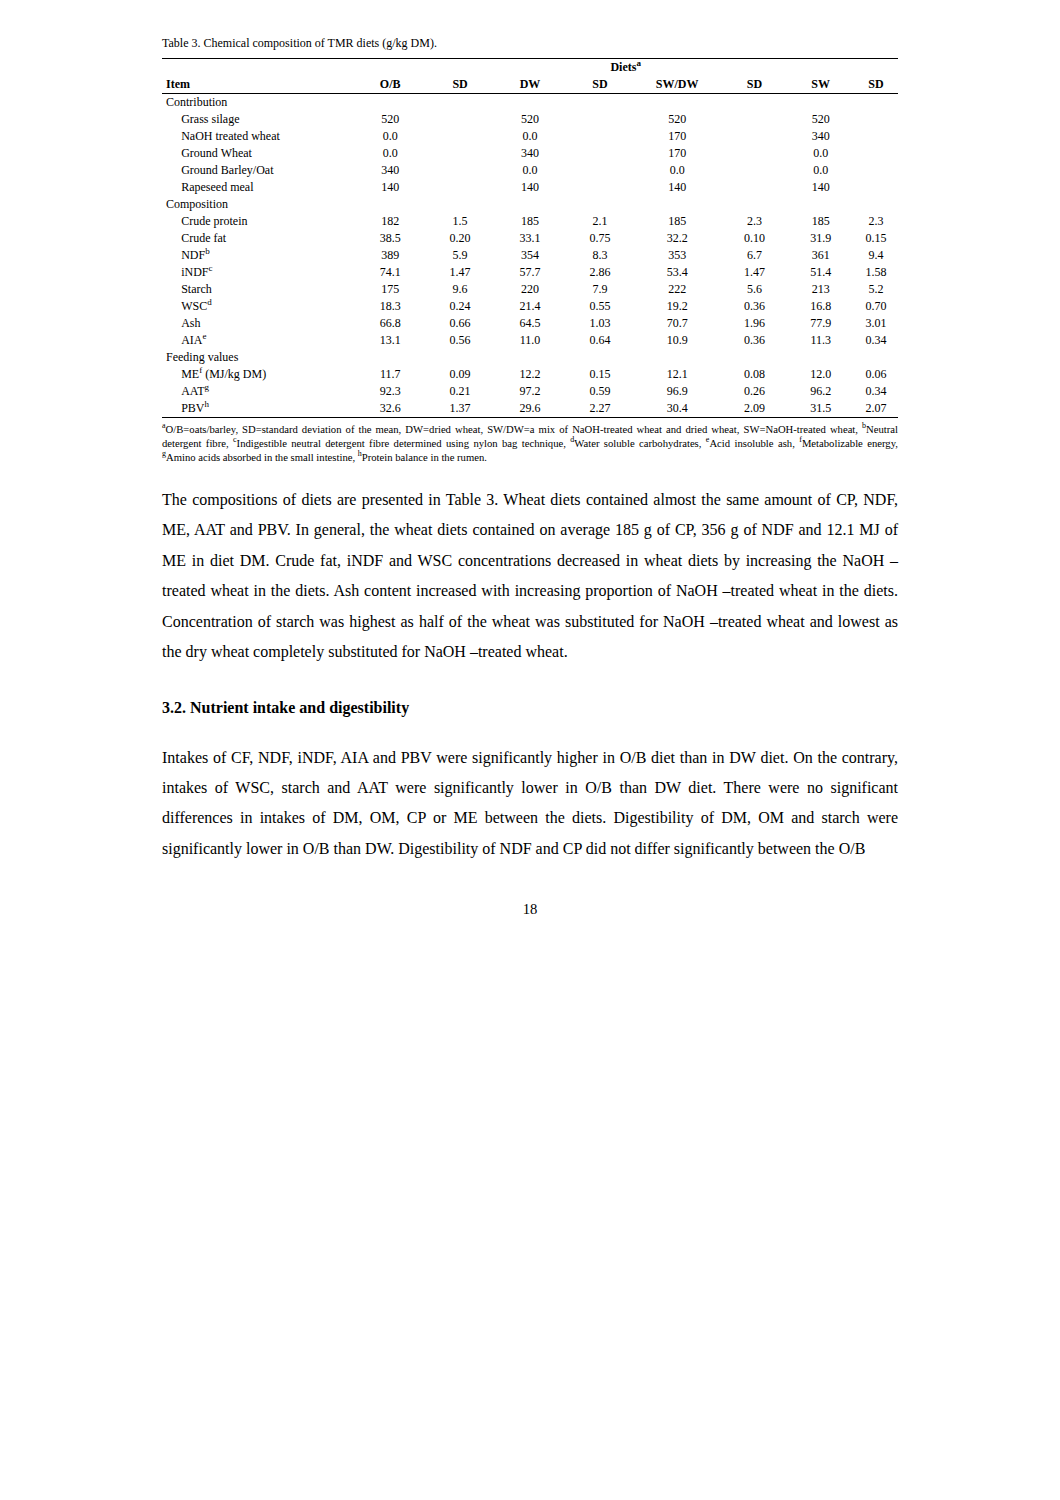Table 3. Chemical composition of TMR diets (g/kg DM).
| | Diets a |
| --- | --- |
| Item | O/B | SD | DW | SD | SW/DW | SD | SW | SD |
| Contribution | | | | | | | | |
| Grass silage | 520 | | 520 | | 520 | | 520 | |
| NaOH treated wheat | 0.0 | | 0.0 | | 170 | | 340 | |
| Ground Wheat | 0.0 | | 340 | | 170 | | 0.0 | |
| Ground Barley/Oat | 340 | | 0.0 | | 0.0 | | 0.0 | |
| Rapeseed meal | 140 | | 140 | | 140 | | 140 | |
| Composition | | | | | | | | |
| Crude protein | 182 | 1.5 | 185 | 2.1 | 185 | 2.3 | 185 | 2.3 |
| Crude fat | 38.5 | 0.20 | 33.1 | 0.75 | 32.2 | 0.10 | 31.9 | 0.15 |
| NDF b | 389 | 5.9 | 354 | 8.3 | 353 | 6.7 | 361 | 9.4 |
| iNDF c | 74.1 | 1.47 | 57.7 | 2.86 | 53.4 | 1.47 | 51.4 | 1.58 |
| Starch | 175 | 9.6 | 220 | 7.9 | 222 | 5.6 | 213 | 5.2 |
| WSC d | 18.3 | 0.24 | 21.4 | 0.55 | 19.2 | 0.36 | 16.8 | 0.70 |
| Ash | 66.8 | 0.66 | 64.5 | 1.03 | 70.7 | 1.96 | 77.9 | 3.01 |
| AIA e | 13.1 | 0.56 | 11.0 | 0.64 | 10.9 | 0.36 | 11.3 | 0.34 |
| Feeding values | | | | | | | | |
| ME f (MJ/kg DM) | 11.7 | 0.09 | 12.2 | 0.15 | 12.1 | 0.08 | 12.0 | 0.06 |
| AAT g | 92.3 | 0.21 | 97.2 | 0.59 | 96.9 | 0.26 | 96.2 | 0.34 |
| PBV h | 32.6 | 1.37 | 29.6 | 2.27 | 30.4 | 2.09 | 31.5 | 2.07 |
aO/B=oats/barley, SD=standard deviation of the mean, DW=dried wheat, SW/DW=a mix of NaOH-treated wheat and dried wheat, SW=NaOH-treated wheat, bNeutral detergent fibre, cIndigestible neutral detergent fibre determined using nylon bag technique, dWater soluble carbohydrates, eAcid insoluble ash, fMetabolizable energy, gAmino acids absorbed in the small intestine, hProtein balance in the rumen.
The compositions of diets are presented in Table 3. Wheat diets contained almost the same amount of CP, NDF, ME, AAT and PBV. In general, the wheat diets contained on average 185 g of CP, 356 g of NDF and 12.1 MJ of ME in diet DM. Crude fat, iNDF and WSC concentrations decreased in wheat diets by increasing the NaOH –treated wheat in the diets. Ash content increased with increasing proportion of NaOH –treated wheat in the diets. Concentration of starch was highest as half of the wheat was substituted for NaOH –treated wheat and lowest as the dry wheat completely substituted for NaOH –treated wheat.
3.2. Nutrient intake and digestibility
Intakes of CF, NDF, iNDF, AIA and PBV were significantly higher in O/B diet than in DW diet. On the contrary, intakes of WSC, starch and AAT were significantly lower in O/B than DW diet. There were no significant differences in intakes of DM, OM, CP or ME between the diets. Digestibility of DM, OM and starch were significantly lower in O/B than DW. Digestibility of NDF and CP did not differ significantly between the O/B
18